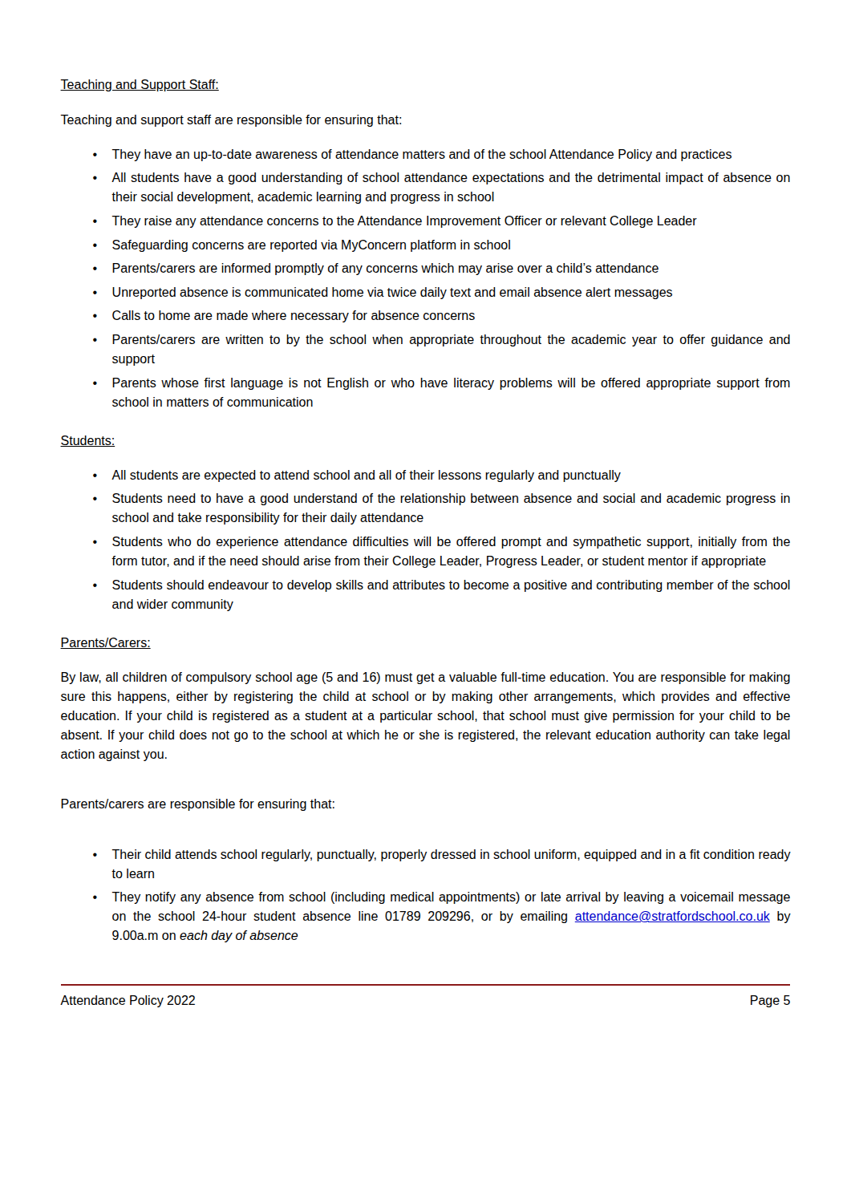Teaching and Support Staff:
Teaching and support staff are responsible for ensuring that:
They have an up-to-date awareness of attendance matters and of the school Attendance Policy and practices
All students have a good understanding of school attendance expectations and the detrimental impact of absence on their social development, academic learning and progress in school
They raise any attendance concerns to the Attendance Improvement Officer or relevant College Leader
Safeguarding concerns are reported via MyConcern platform in school
Parents/carers are informed promptly of any concerns which may arise over a child’s attendance
Unreported absence is communicated home via twice daily text and email absence alert messages
Calls to home are made where necessary for absence concerns
Parents/carers are written to by the school when appropriate throughout the academic year to offer guidance and support
Parents whose first language is not English or who have literacy problems will be offered appropriate support from school in matters of communication
Students:
All students are expected to attend school and all of their lessons regularly and punctually
Students need to have a good understand of the relationship between absence and social and academic progress in school and take responsibility for their daily attendance
Students who do experience attendance difficulties will be offered prompt and sympathetic support, initially from the form tutor, and if the need should arise from their College Leader, Progress Leader, or student mentor if appropriate
Students should endeavour to develop skills and attributes to become a positive and contributing member of the school and wider community
Parents/Carers:
By law, all children of compulsory school age (5 and 16) must get a valuable full-time education. You are responsible for making sure this happens, either by registering the child at school or by making other arrangements, which provides and effective education. If your child is registered as a student at a particular school, that school must give permission for your child to be absent. If your child does not go to the school at which he or she is registered, the relevant education authority can take legal action against you.
Parents/carers are responsible for ensuring that:
Their child attends school regularly, punctually, properly dressed in school uniform, equipped and in a fit condition ready to learn
They notify any absence from school (including medical appointments) or late arrival by leaving a voicemail message on the school 24-hour student absence line 01789 209296, or by emailing attendance@stratfordschool.co.uk by 9.00a.m on each day of absence
Attendance Policy 2022 Page 5